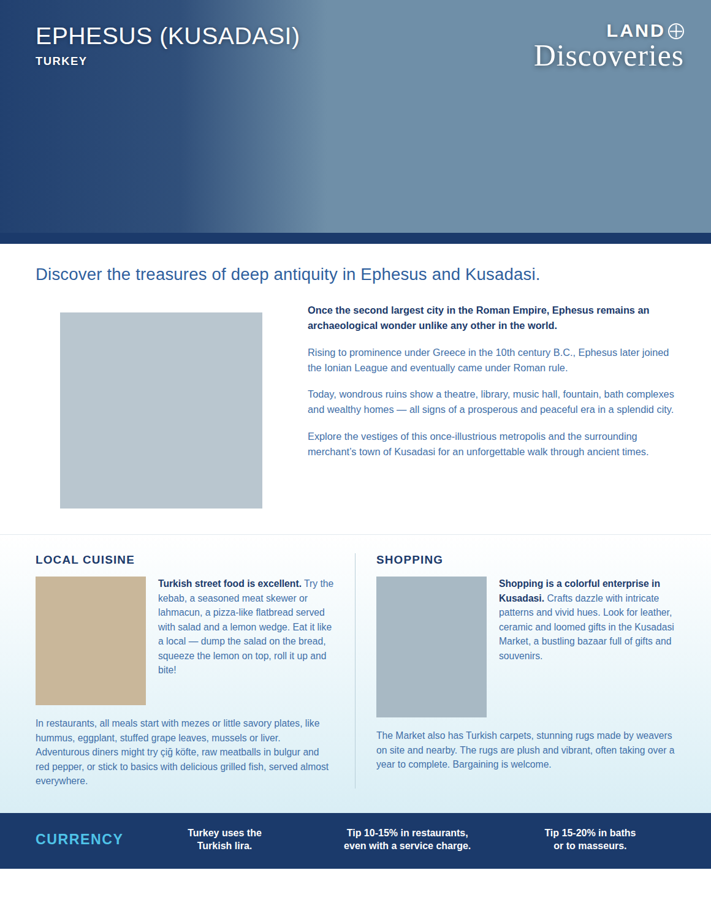EPHESUS (KUSADASI)
TURKEY
LAND Discoveries
Discover the treasures of deep antiquity in Ephesus and Kusadasi.
Once the second largest city in the Roman Empire, Ephesus remains an archaeological wonder unlike any other in the world.
Rising to prominence under Greece in the 10th century B.C., Ephesus later joined the Ionian League and eventually came under Roman rule.
Today, wondrous ruins show a theatre, library, music hall, fountain, bath complexes and wealthy homes — all signs of a prosperous and peaceful era in a splendid city.
Explore the vestiges of this once-illustrious metropolis and the surrounding merchant’s town of Kusadasi for an unforgettable walk through ancient times.
Local Cuisine
Turkish street food is excellent. Try the kebab, a seasoned meat skewer or lahmacun, a pizza-like flatbread served with salad and a lemon wedge. Eat it like a local — dump the salad on the bread, squeeze the lemon on top, roll it up and bite!
In restaurants, all meals start with mezes or little savory plates, like hummus, eggplant, stuffed grape leaves, mussels or liver. Adventurous diners might try çiğ köfte, raw meatballs in bulgur and red pepper, or stick to basics with delicious grilled fish, served almost everywhere.
Shopping
Shopping is a colorful enterprise in Kusadasi. Crafts dazzle with intricate patterns and vivid hues. Look for leather, ceramic and loomed gifts in the Kusadasi Market, a bustling bazaar full of gifts and souvenirs.
The Market also has Turkish carpets, stunning rugs made by weavers on site and nearby. The rugs are plush and vibrant, often taking over a year to complete. Bargaining is welcome.
Currency
Turkey uses the
Turkish lira.
Tip 10-15% in restaurants,
even with a service charge.
Tip 15-20% in baths
or to masseurs.